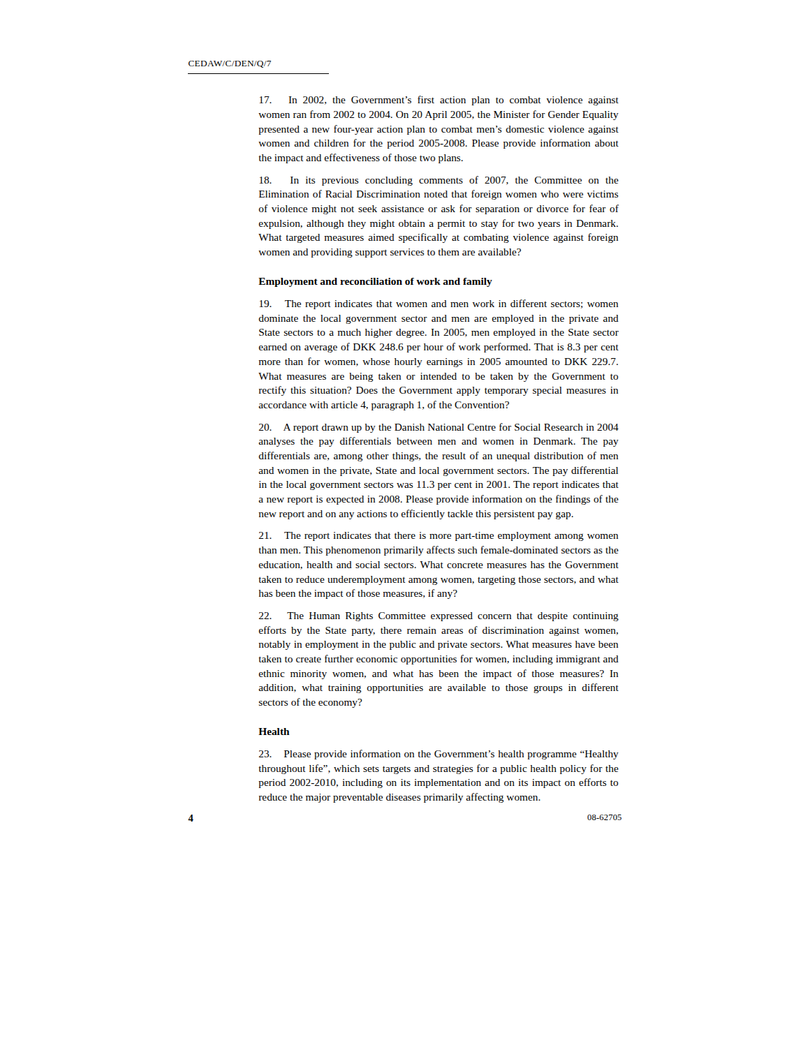CEDAW/C/DEN/Q/7
17. In 2002, the Government’s first action plan to combat violence against women ran from 2002 to 2004. On 20 April 2005, the Minister for Gender Equality presented a new four-year action plan to combat men’s domestic violence against women and children for the period 2005-2008. Please provide information about the impact and effectiveness of those two plans.
18. In its previous concluding comments of 2007, the Committee on the Elimination of Racial Discrimination noted that foreign women who were victims of violence might not seek assistance or ask for separation or divorce for fear of expulsion, although they might obtain a permit to stay for two years in Denmark. What targeted measures aimed specifically at combating violence against foreign women and providing support services to them are available?
Employment and reconciliation of work and family
19. The report indicates that women and men work in different sectors; women dominate the local government sector and men are employed in the private and State sectors to a much higher degree. In 2005, men employed in the State sector earned on average of DKK 248.6 per hour of work performed. That is 8.3 per cent more than for women, whose hourly earnings in 2005 amounted to DKK 229.7. What measures are being taken or intended to be taken by the Government to rectify this situation? Does the Government apply temporary special measures in accordance with article 4, paragraph 1, of the Convention?
20. A report drawn up by the Danish National Centre for Social Research in 2004 analyses the pay differentials between men and women in Denmark. The pay differentials are, among other things, the result of an unequal distribution of men and women in the private, State and local government sectors. The pay differential in the local government sectors was 11.3 per cent in 2001. The report indicates that a new report is expected in 2008. Please provide information on the findings of the new report and on any actions to efficiently tackle this persistent pay gap.
21. The report indicates that there is more part-time employment among women than men. This phenomenon primarily affects such female-dominated sectors as the education, health and social sectors. What concrete measures has the Government taken to reduce underemployment among women, targeting those sectors, and what has been the impact of those measures, if any?
22. The Human Rights Committee expressed concern that despite continuing efforts by the State party, there remain areas of discrimination against women, notably in employment in the public and private sectors. What measures have been taken to create further economic opportunities for women, including immigrant and ethnic minority women, and what has been the impact of those measures? In addition, what training opportunities are available to those groups in different sectors of the economy?
Health
23. Please provide information on the Government’s health programme “Healthy throughout life”, which sets targets and strategies for a public health policy for the period 2002-2010, including on its implementation and on its impact on efforts to reduce the major preventable diseases primarily affecting women.
4 08-62705